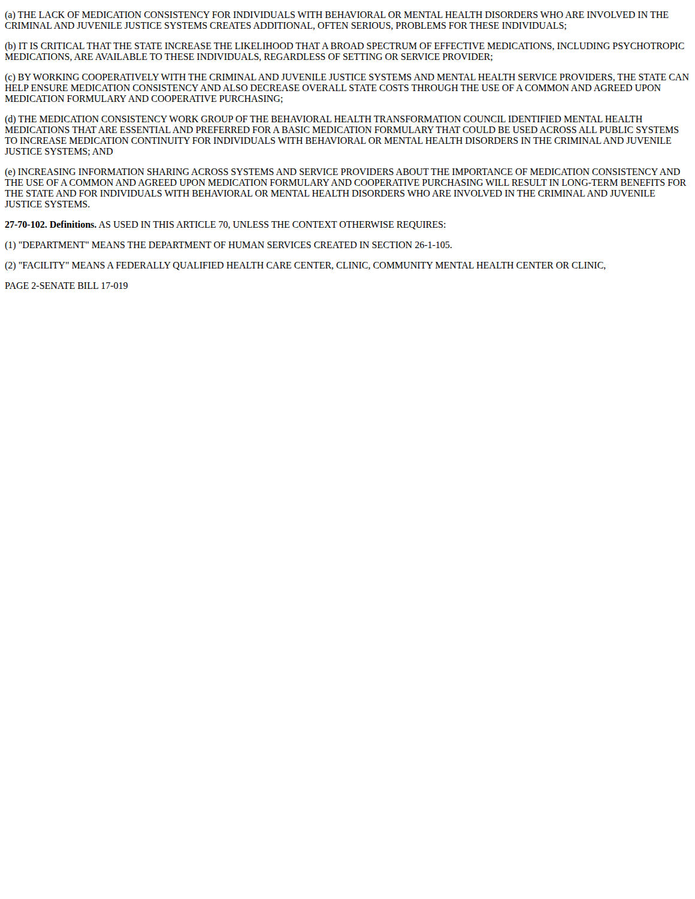(a) THE LACK OF MEDICATION CONSISTENCY FOR INDIVIDUALS WITH BEHAVIORAL OR MENTAL HEALTH DISORDERS WHO ARE INVOLVED IN THE CRIMINAL AND JUVENILE JUSTICE SYSTEMS CREATES ADDITIONAL, OFTEN SERIOUS, PROBLEMS FOR THESE INDIVIDUALS;
(b) IT IS CRITICAL THAT THE STATE INCREASE THE LIKELIHOOD THAT A BROAD SPECTRUM OF EFFECTIVE MEDICATIONS, INCLUDING PSYCHOTROPIC MEDICATIONS, ARE AVAILABLE TO THESE INDIVIDUALS, REGARDLESS OF SETTING OR SERVICE PROVIDER;
(c) BY WORKING COOPERATIVELY WITH THE CRIMINAL AND JUVENILE JUSTICE SYSTEMS AND MENTAL HEALTH SERVICE PROVIDERS, THE STATE CAN HELP ENSURE MEDICATION CONSISTENCY AND ALSO DECREASE OVERALL STATE COSTS THROUGH THE USE OF A COMMON AND AGREED UPON MEDICATION FORMULARY AND COOPERATIVE PURCHASING;
(d) THE MEDICATION CONSISTENCY WORK GROUP OF THE BEHAVIORAL HEALTH TRANSFORMATION COUNCIL IDENTIFIED MENTAL HEALTH MEDICATIONS THAT ARE ESSENTIAL AND PREFERRED FOR A BASIC MEDICATION FORMULARY THAT COULD BE USED ACROSS ALL PUBLIC SYSTEMS TO INCREASE MEDICATION CONTINUITY FOR INDIVIDUALS WITH BEHAVIORAL OR MENTAL HEALTH DISORDERS IN THE CRIMINAL AND JUVENILE JUSTICE SYSTEMS; AND
(e) INCREASING INFORMATION SHARING ACROSS SYSTEMS AND SERVICE PROVIDERS ABOUT THE IMPORTANCE OF MEDICATION CONSISTENCY AND THE USE OF A COMMON AND AGREED UPON MEDICATION FORMULARY AND COOPERATIVE PURCHASING WILL RESULT IN LONG-TERM BENEFITS FOR THE STATE AND FOR INDIVIDUALS WITH BEHAVIORAL OR MENTAL HEALTH DISORDERS WHO ARE INVOLVED IN THE CRIMINAL AND JUVENILE JUSTICE SYSTEMS.
27-70-102. Definitions. AS USED IN THIS ARTICLE 70, UNLESS THE CONTEXT OTHERWISE REQUIRES:
(1) "DEPARTMENT" MEANS THE DEPARTMENT OF HUMAN SERVICES CREATED IN SECTION 26-1-105.
(2) "FACILITY" MEANS A FEDERALLY QUALIFIED HEALTH CARE CENTER, CLINIC, COMMUNITY MENTAL HEALTH CENTER OR CLINIC,
PAGE 2-SENATE BILL 17-019